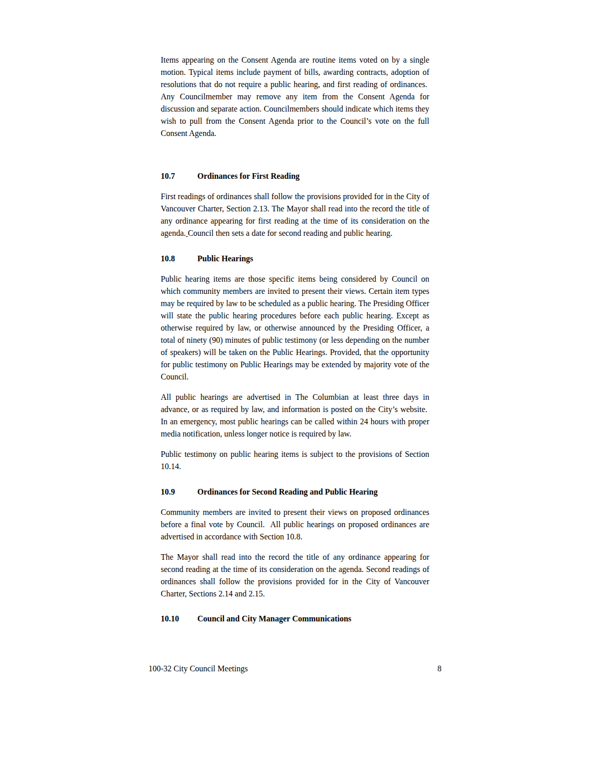Items appearing on the Consent Agenda are routine items voted on by a single motion. Typical items include payment of bills, awarding contracts, adoption of resolutions that do not require a public hearing, and first reading of ordinances. Any Councilmember may remove any item from the Consent Agenda for discussion and separate action. Councilmembers should indicate which items they wish to pull from the Consent Agenda prior to the Council’s vote on the full Consent Agenda.
10.7 Ordinances for First Reading
First readings of ordinances shall follow the provisions provided for in the City of Vancouver Charter, Section 2.13. The Mayor shall read into the record the title of any ordinance appearing for first reading at the time of its consideration on the agenda. Council then sets a date for second reading and public hearing.
10.8 Public Hearings
Public hearing items are those specific items being considered by Council on which community members are invited to present their views. Certain item types may be required by law to be scheduled as a public hearing. The Presiding Officer will state the public hearing procedures before each public hearing. Except as otherwise required by law, or otherwise announced by the Presiding Officer, a total of ninety (90) minutes of public testimony (or less depending on the number of speakers) will be taken on the Public Hearings. Provided, that the opportunity for public testimony on Public Hearings may be extended by majority vote of the Council.
All public hearings are advertised in The Columbian at least three days in advance, or as required by law, and information is posted on the City’s website. In an emergency, most public hearings can be called within 24 hours with proper media notification, unless longer notice is required by law.
Public testimony on public hearing items is subject to the provisions of Section 10.14.
10.9 Ordinances for Second Reading and Public Hearing
Community members are invited to present their views on proposed ordinances before a final vote by Council. All public hearings on proposed ordinances are advertised in accordance with Section 10.8.
The Mayor shall read into the record the title of any ordinance appearing for second reading at the time of its consideration on the agenda. Second readings of ordinances shall follow the provisions provided for in the City of Vancouver Charter, Sections 2.14 and 2.15.
10.10 Council and City Manager Communications
100-32 City Council Meetings
8